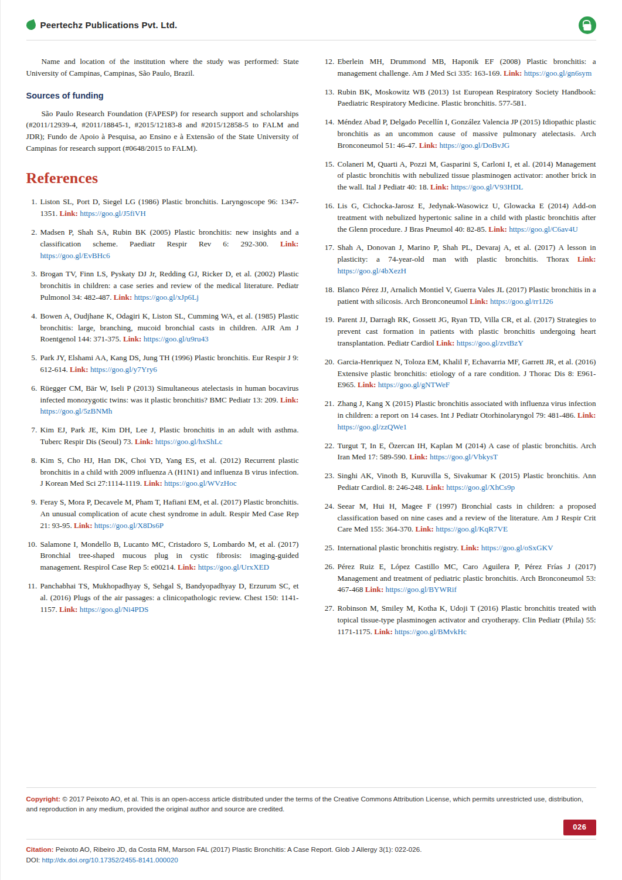Peer techz Publications Pvt. Ltd.
Name and location of the institution where the study was performed: State University of Campinas, Campinas, São Paulo, Brazil.
Sources of funding
São Paulo Research Foundation (FAPESP) for research support and scholarships (#2011/12939-4, #2011/18845-1, #2015/12183-8 and #2015/12858-5 to FALM and JDR); Fundo de Apoio à Pesquisa, ao Ensino e à Extensão of the State University of Campinas for research support (#0648/2015 to FALM).
References
Liston SL, Port D, Siegel LG (1986) Plastic bronchitis. Laryngoscope 96: 1347-1351. Link: https://goo.gl/J5fiVH
Madsen P, Shah SA, Rubin BK (2005) Plastic bronchitis: new insights and a classification scheme. Paediatr Respir Rev 6: 292-300. Link: https://goo.gl/EvBHc6
Brogan TV, Finn LS, Pyskaty DJ Jr, Redding GJ, Ricker D, et al. (2002) Plastic bronchitis in children: a case series and review of the medical literature. Pediatr Pulmonol 34: 482-487. Link: https://goo.gl/xJp6Lj
Bowen A, Oudjhane K, Odagiri K, Liston SL, Cumming WA, et al. (1985) Plastic bronchitis: large, branching, mucoid bronchial casts in children. AJR Am J Roentgenol 144: 371-375. Link: https://goo.gl/u9ru43
Park JY, Elshami AA, Kang DS, Jung TH (1996) Plastic bronchitis. Eur Respir J 9: 612-614. Link: https://goo.gl/y7Yry6
Rüegger CM, Bär W, Iseli P (2013) Simultaneous atelectasis in human bocavirus infected monozygotic twins: was it plastic bronchitis? BMC Pediatr 13: 209. Link: https://goo.gl/5zBNMh
Kim EJ, Park JE, Kim DH, Lee J, Plastic bronchitis in an adult with asthma. Tuberc Respir Dis (Seoul) 73. Link: https://goo.gl/hxShLc
Kim S, Cho HJ, Han DK, Choi YD, Yang ES, et al. (2012) Recurrent plastic bronchitis in a child with 2009 influenza A (H1N1) and influenza B virus infection. J Korean Med Sci 27:1114-1119. Link: https://goo.gl/WVzHoc
Feray S, Mora P, Decavele M, Pham T, Hafiani EM, et al. (2017) Plastic bronchitis. An unusual complication of acute chest syndrome in adult. Respir Med Case Rep 21: 93-95. Link: https://goo.gl/X8Ds6P
Salamone I, Mondello B, Lucanto MC, Cristadoro S, Lombardo M, et al. (2017) Bronchial tree-shaped mucous plug in cystic fibrosis: imaging-guided management. Respirol Case Rep 5: e00214. Link: https://goo.gl/UrxXED
Panchabhai TS, Mukhopadhyay S, Sehgal S, Bandyopadhyay D, Erzurum SC, et al. (2016) Plugs of the air passages: a clinicopathologic review. Chest 150: 1141-1157. Link: https://goo.gl/Ni4PDS
Eberlein MH, Drummond MB, Haponik EF (2008) Plastic bronchitis: a management challenge. Am J Med Sci 335: 163-169. Link: https://goo.gl/gn6sym
Rubin BK, Moskowitz WB (2013) 1st European Respiratory Society Handbook: Paediatric Respiratory Medicine. Plastic bronchitis. 577-581.
Méndez Abad P, Delgado Pecellín I, González Valencia JP (2015) Idiopathic plastic bronchitis as an uncommon cause of massive pulmonary atelectasis. Arch Bronconeumol 51: 46-47. Link: https://goo.gl/DoBvJG
Colaneri M, Quarti A, Pozzi M, Gasparini S, Carloni I, et al. (2014) Management of plastic bronchitis with nebulized tissue plasminogen activator: another brick in the wall. Ital J Pediatr 40: 18. Link: https://goo.gl/V93HDL
Lis G, Cichocka-Jarosz E, Jedynak-Wasowicz U, Glowacka E (2014) Add-on treatment with nebulized hypertonic saline in a child with plastic bronchitis after the Glenn procedure. J Bras Pneumol 40: 82-85. Link: https://goo.gl/C6av4U
Shah A, Donovan J, Marino P, Shah PL, Devaraj A, et al. (2017) A lesson in plasticity: a 74-year-old man with plastic bronchitis. Thorax Link: https://goo.gl/4bXezH
Blanco Pérez JJ, Arnalich Montiel V, Guerra Vales JL (2017) Plastic bronchitis in a patient with silicosis. Arch Bronconeumol Link: https://goo.gl/rr1J26
Parent JJ, Darragh RK, Gossett JG, Ryan TD, Villa CR, et al. (2017) Strategies to prevent cast formation in patients with plastic bronchitis undergoing heart transplantation. Pediatr Cardiol Link: https://goo.gl/zvtBzY
Garcia-Henriquez N, Toloza EM, Khalil F, Echavarria MF, Garrett JR, et al. (2016) Extensive plastic bronchitis: etiology of a rare condition. J Thorac Dis 8: E961-E965. Link: https://goo.gl/gNTWeF
Zhang J, Kang X (2015) Plastic bronchitis associated with influenza virus infection in children: a report on 14 cases. Int J Pediatr Otorhinolaryngol 79: 481-486. Link: https://goo.gl/zzQWe1
Turgut T, In E, Özercan IH, Kaplan M (2014) A case of plastic bronchitis. Arch Iran Med 17: 589-590. Link: https://goo.gl/VbkysT
Singhi AK, Vinoth B, Kuruvilla S, Sivakumar K (2015) Plastic bronchitis. Ann Pediatr Cardiol. 8: 246-248. Link: https://goo.gl/XhCs9p
Seear M, Hui H, Magee F (1997) Bronchial casts in children: a proposed classification based on nine cases and a review of the literature. Am J Respir Crit Care Med 155: 364-370. Link: https://goo.gl/KqR7VE
International plastic bronchitis registry. Link: https://goo.gl/oSxGKV
Pérez Ruiz E, López Castillo MC, Caro Aguilera P, Pérez Frías J (2017) Management and treatment of pediatric plastic bronchitis. Arch Bronconeumol 53: 467-468 Link: https://goo.gl/BYWRif
Robinson M, Smiley M, Kotha K, Udoji T (2016) Plastic bronchitis treated with topical tissue-type plasminogen activator and cryotherapy. Clin Pediatr (Phila) 55: 1171-1175. Link: https://goo.gl/BMvkHc
Copyright: © 2017 Peixoto AO, et al. This is an open-access article distributed under the terms of the Creative Commons Attribution License, which permits unrestricted use, distribution, and reproduction in any medium, provided the original author and source are credited.
026
Citation: Peixoto AO, Ribeiro JD, da Costa RM, Marson FAL (2017) Plastic Bronchitis: A Case Report. Glob J Allergy 3(1): 022-026.
DOI: http://dx.doi.org/10.17352/2455-8141.000020